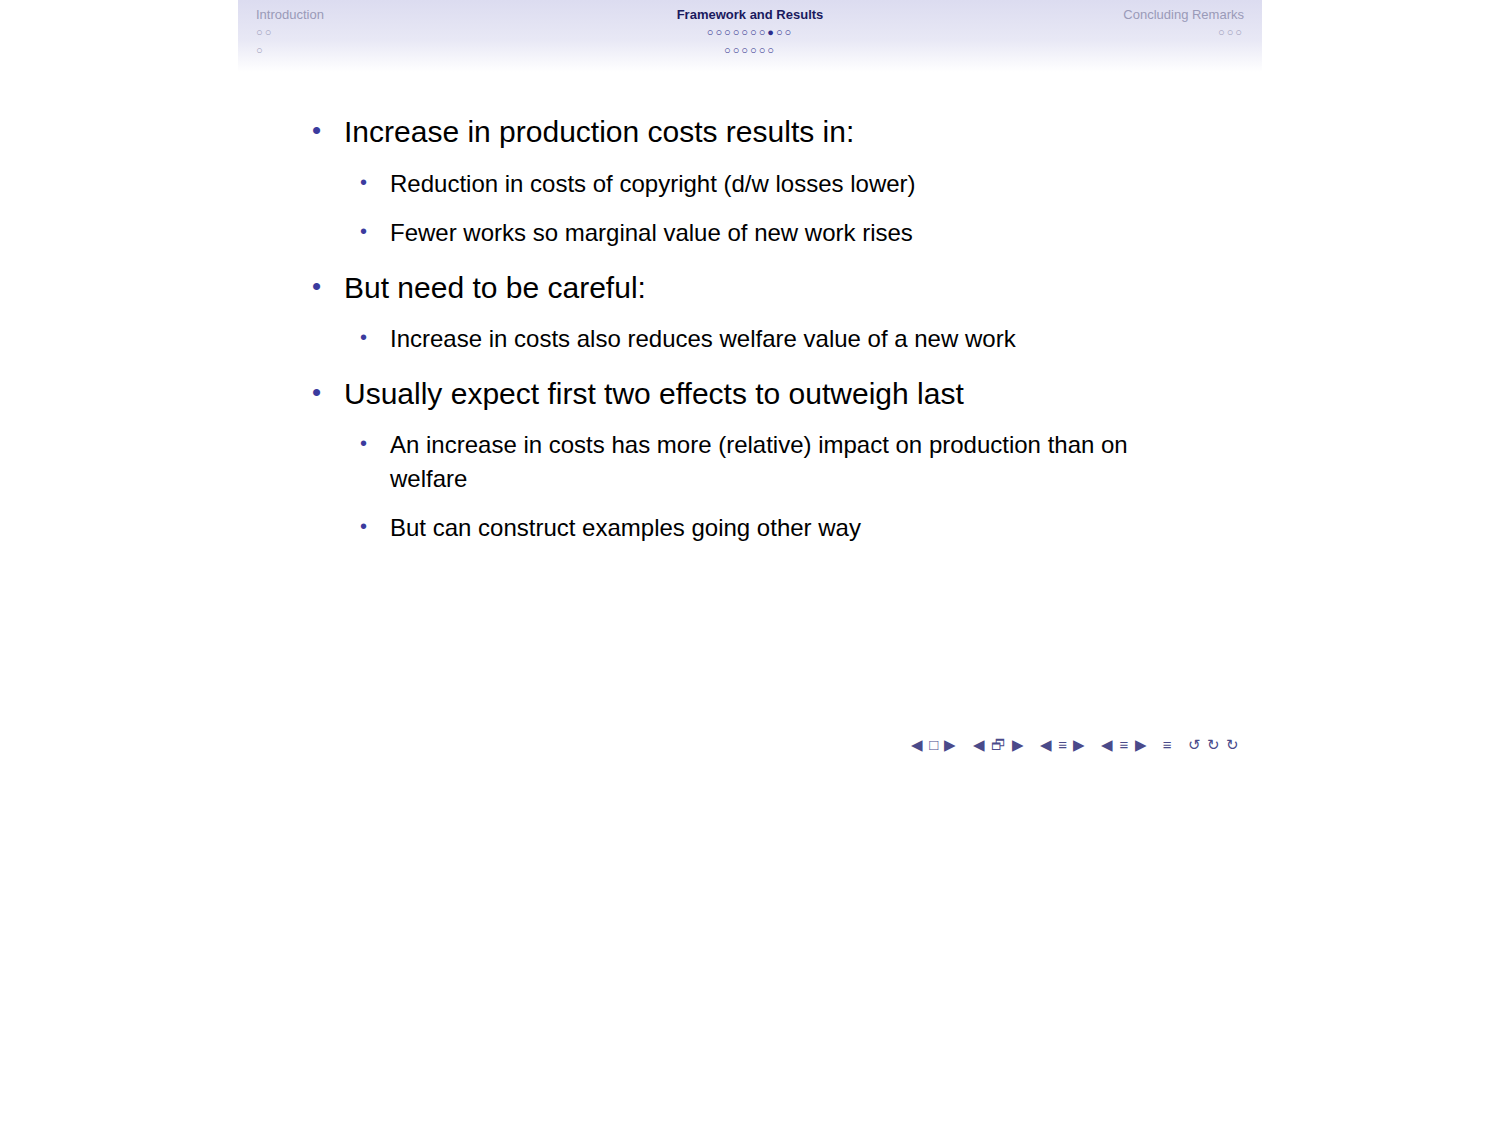Introduction ○○ ○
Framework and Results ○○○○○○○●○○ ○○○○○○
Concluding Remarks ○○○
Increase in production costs results in:
Reduction in costs of copyright (d/w losses lower)
Fewer works so marginal value of new work rises
But need to be careful:
Increase in costs also reduces welfare value of a new work
Usually expect first two effects to outweigh last
An increase in costs has more (relative) impact on production than on welfare
But can construct examples going other way
◀ □ ▶ ◀ 🗗 ▶ ◀ ≡ ▶ ◀ ≡ ▶ ≡ ↺ ↻ ↻